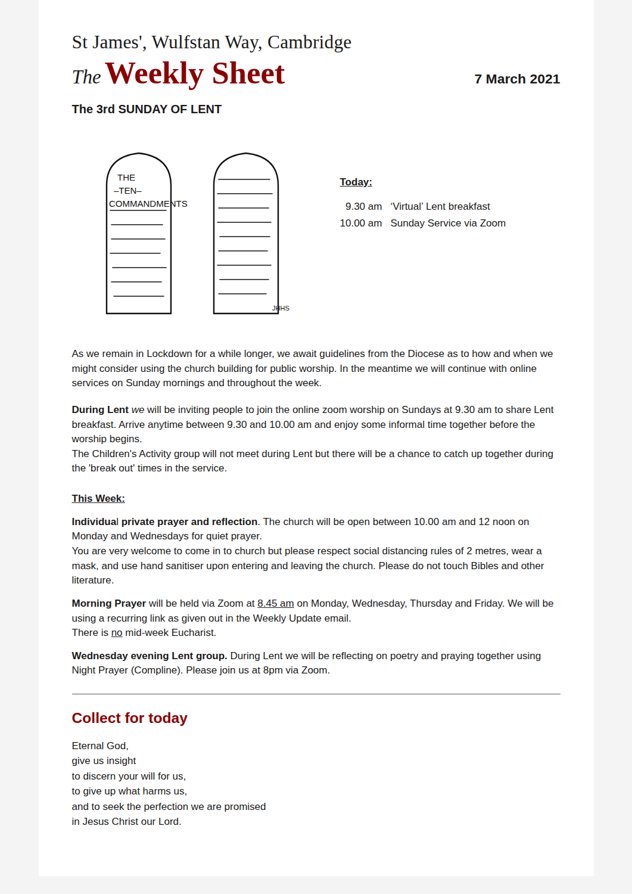St James', Wulfstan Way, Cambridge
The Weekly Sheet
7 March 2021
The 3rd SUNDAY OF LENT
THE –TEN– COMMANDMENTS JHHS
Today:
| 9.30 am | ‘Virtual’ Lent breakfast |
| 10.00 am | Sunday Service via Zoom |
As we remain in Lockdown for a while longer, we await guidelines from the Diocese as to how and when we might consider using the church building for public worship. In the meantime we will continue with online services on Sunday mornings and throughout the week.
During Lent we will be inviting people to join the online zoom worship on Sundays at 9.30 am to share Lent breakfast. Arrive anytime between 9.30 and 10.00 am and enjoy some informal time together before the worship begins.
The Children's Activity group will not meet during Lent but there will be a chance to catch up together during the 'break out' times in the service.
This Week:
Individual private prayer and reflection. The church will be open between 10.00 am and 12 noon on Monday and Wednesdays for quiet prayer.
You are very welcome to come in to church but please respect social distancing rules of 2 metres, wear a mask, and use hand sanitiser upon entering and leaving the church. Please do not touch Bibles and other literature.
Morning Prayer will be held via Zoom at 8.45 am on Monday, Wednesday, Thursday and Friday. We will be using a recurring link as given out in the Weekly Update email.
There is no mid-week Eucharist.
Wednesday evening Lent group. During Lent we will be reflecting on poetry and praying together using Night Prayer (Compline). Please join us at 8pm via Zoom.
Collect for today
Eternal God,
give us insight
to discern your will for us,
to give up what harms us,
and to seek the perfection we are promised
in Jesus Christ our Lord.